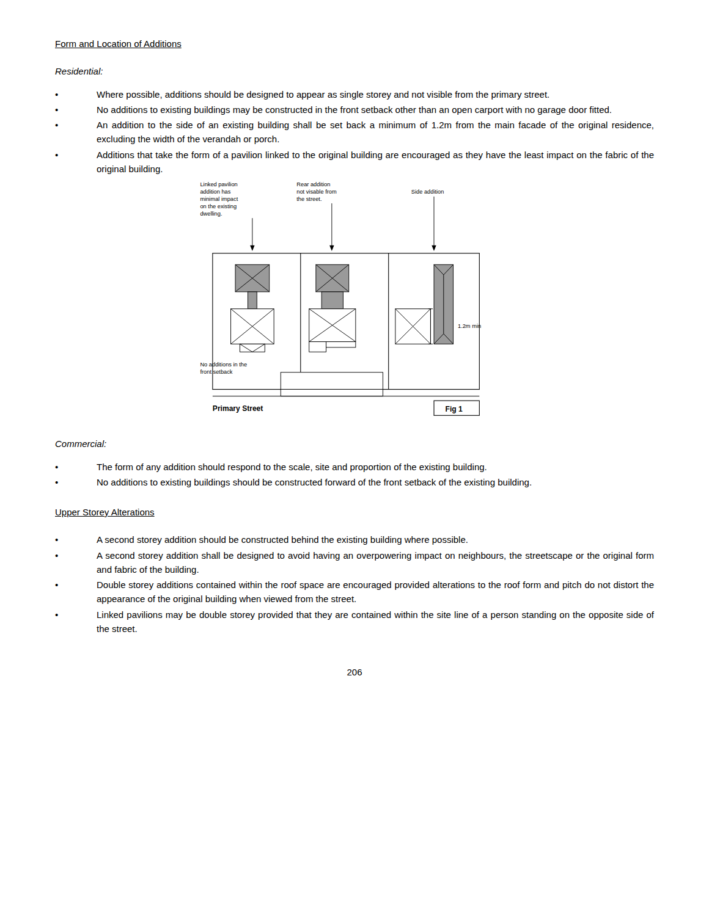Form and Location of Additions
Residential:
Where possible, additions should be designed to appear as single storey and not visible from the primary street.
No additions to existing buildings may be constructed in the front setback other than an open carport with no garage door fitted.
An addition to the side of an existing building shall be set back a minimum of 1.2m from the main facade of the original residence, excluding the width of the verandah or porch.
Additions that take the form of a pavilion linked to the original building are encouraged as they have the least impact on the fabric of the original building.
Linked pavilion addition has minimal impact on the existing dwelling. Rear addition not visable from the street. Side addition 1.2m min No additions in the front setback Primary Street Fig 1
Commercial:
The form of any addition should respond to the scale, site and proportion of the existing building.
No additions to existing buildings should be constructed forward of the front setback of the existing building.
Upper Storey Alterations
A second storey addition should be constructed behind the existing building where possible.
A second storey addition shall be designed to avoid having an overpowering impact on neighbours, the streetscape or the original form and fabric of the building.
Double storey additions contained within the roof space are encouraged provided alterations to the roof form and pitch do not distort the appearance of the original building when viewed from the street.
Linked pavilions may be double storey provided that they are contained within the site line of a person standing on the opposite side of the street.
206